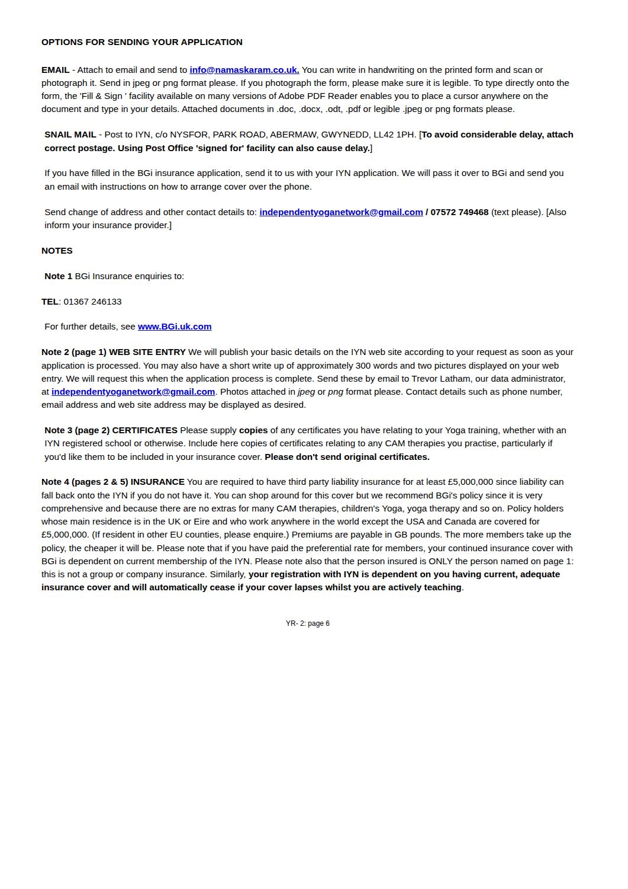OPTIONS FOR SENDING YOUR APPLICATION
EMAIL - Attach to email and send to info@namaskaram.co.uk. You can write in handwriting on the printed form and scan or photograph it. Send in jpeg or png format please. If you photograph the form, please make sure it is legible. To type directly onto the form, the 'Fill & Sign ' facility available on many versions of Adobe PDF Reader enables you to place a cursor anywhere on the document and type in your details. Attached documents in .doc, .docx, .odt, .pdf or legible .jpeg or png formats please.
SNAIL MAIL - Post to IYN, c/o NYSFOR, PARK ROAD, ABERMAW, GWYNEDD, LL42 1PH. [To avoid considerable delay, attach correct postage. Using Post Office 'signed for' facility can also cause delay.]
If you have filled in the BGi insurance application, send it to us with your IYN application. We will pass it over to BGi and send you an email with instructions on how to arrange cover over the phone.
Send change of address and other contact details to: independentyoganetwork@gmail.com / 07572 749468 (text please). [Also inform your insurance provider.]
NOTES
Note 1 BGi Insurance enquiries to:
TEL: 01367 246133
For further details, see www.BGi.uk.com
Note 2 (page 1) WEB SITE ENTRY We will publish your basic details on the IYN web site according to your request as soon as your application is processed. You may also have a short write up of approximately 300 words and two pictures displayed on your web entry. We will request this when the application process is complete. Send these by email to Trevor Latham, our data administrator, at independentyoganetwork@gmail.com. Photos attached in jpeg or png format please. Contact details such as phone number, email address and web site address may be displayed as desired.
Note 3 (page 2) CERTIFICATES Please supply copies of any certificates you have relating to your Yoga training, whether with an IYN registered school or otherwise. Include here copies of certificates relating to any CAM therapies you practise, particularly if you'd like them to be included in your insurance cover. Please don't send original certificates.
Note 4 (pages 2 & 5) INSURANCE You are required to have third party liability insurance for at least £5,000,000 since liability can fall back onto the IYN if you do not have it. You can shop around for this cover but we recommend BGi's policy since it is very comprehensive and because there are no extras for many CAM therapies, children's Yoga, yoga therapy and so on. Policy holders whose main residence is in the UK or Eire and who work anywhere in the world except the USA and Canada are covered for £5,000,000. (If resident in other EU counties, please enquire.) Premiums are payable in GB pounds. The more members take up the policy, the cheaper it will be. Please note that if you have paid the preferential rate for members, your continued insurance cover with BGi is dependent on current membership of the IYN. Please note also that the person insured is ONLY the person named on page 1: this is not a group or company insurance. Similarly, your registration with IYN is dependent on you having current, adequate insurance cover and will automatically cease if your cover lapses whilst you are actively teaching.
YR- 2: page 6